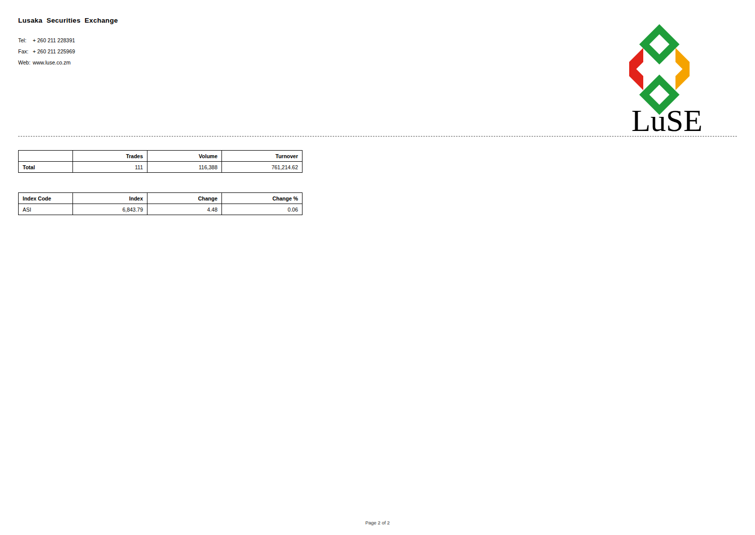Lusaka Securities Exchange
Tel: + 260 211 228391
Fax: + 260 211 225969
Web: www.luse.co.zm
LuSE
| | Trades | Volume | Turnover |
| --- | --- | --- | --- |
| Total | 111 | 116,388 | 761,214.62 |
| Index Code | Index | Change | Change % |
| --- | --- | --- | --- |
| ASI | 6,843.79 | 4.48 | 0.06 |
Page 2 of 2